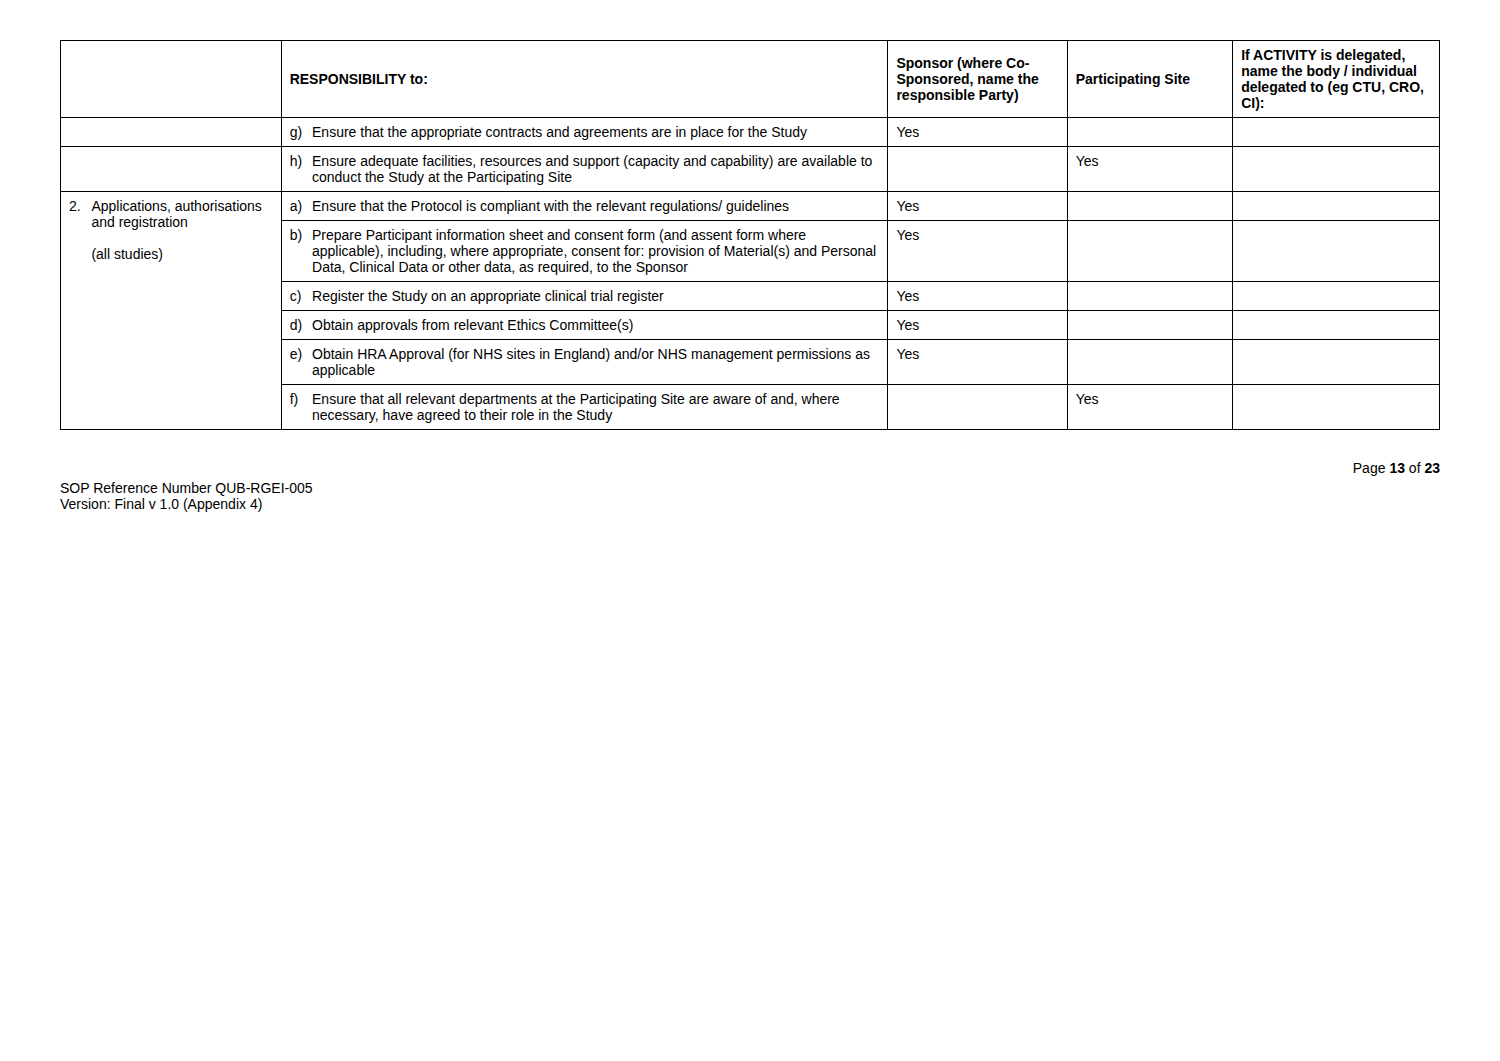| | RESPONSIBILITY to: | Sponsor (where Co-Sponsored, name the responsible Party) | Participating Site | If ACTIVITY is delegated, name the body / individual delegated to (eg CTU, CRO, CI): |
| --- | --- | --- | --- | --- |
| | g) Ensure that the appropriate contracts and agreements are in place for the Study | Yes | | |
| | h) Ensure adequate facilities, resources and support (capacity and capability) are available to conduct the Study at the Participating Site | | Yes | |
| 2. Applications, authorisations and registration (all studies) | a) Ensure that the Protocol is compliant with the relevant regulations/ guidelines | Yes | | |
| b) Prepare Participant information sheet and consent form (and assent form where applicable), including, where appropriate, consent for: provision of Material(s) and Personal Data, Clinical Data or other data, as required, to the Sponsor | Yes | | |
| c) Register the Study on an appropriate clinical trial register | Yes | | |
| d) Obtain approvals from relevant Ethics Committee(s) | Yes | | |
| e) Obtain HRA Approval (for NHS sites in England) and/or NHS management permissions as applicable | Yes | | |
| f) Ensure that all relevant departments at the Participating Site are aware of and, where necessary, have agreed to their role in the Study | | Yes | |
Page 13 of 23
SOP Reference Number QUB-RGEI-005
Version: Final v 1.0 (Appendix 4)